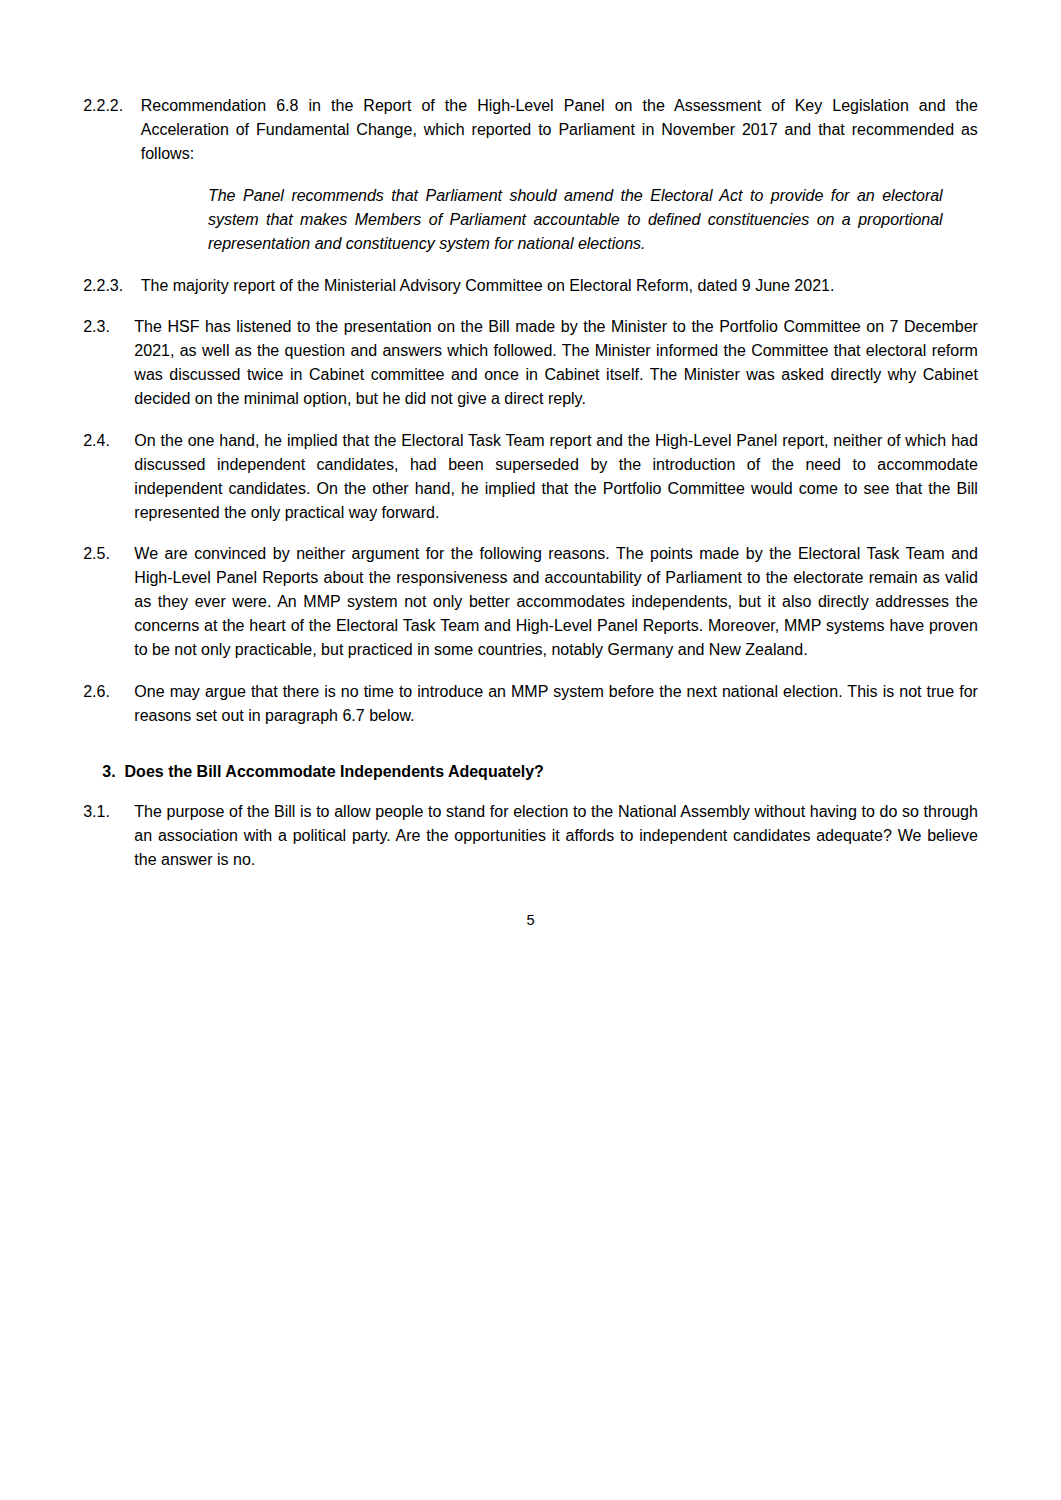2.2.2. Recommendation 6.8 in the Report of the High-Level Panel on the Assessment of Key Legislation and the Acceleration of Fundamental Change, which reported to Parliament in November 2017 and that recommended as follows:
The Panel recommends that Parliament should amend the Electoral Act to provide for an electoral system that makes Members of Parliament accountable to defined constituencies on a proportional representation and constituency system for national elections.
2.2.3. The majority report of the Ministerial Advisory Committee on Electoral Reform, dated 9 June 2021.
2.3. The HSF has listened to the presentation on the Bill made by the Minister to the Portfolio Committee on 7 December 2021, as well as the question and answers which followed. The Minister informed the Committee that electoral reform was discussed twice in Cabinet committee and once in Cabinet itself. The Minister was asked directly why Cabinet decided on the minimal option, but he did not give a direct reply.
2.4. On the one hand, he implied that the Electoral Task Team report and the High-Level Panel report, neither of which had discussed independent candidates, had been superseded by the introduction of the need to accommodate independent candidates. On the other hand, he implied that the Portfolio Committee would come to see that the Bill represented the only practical way forward.
2.5. We are convinced by neither argument for the following reasons. The points made by the Electoral Task Team and High-Level Panel Reports about the responsiveness and accountability of Parliament to the electorate remain as valid as they ever were. An MMP system not only better accommodates independents, but it also directly addresses the concerns at the heart of the Electoral Task Team and High-Level Panel Reports. Moreover, MMP systems have proven to be not only practicable, but practiced in some countries, notably Germany and New Zealand.
2.6. One may argue that there is no time to introduce an MMP system before the next national election. This is not true for reasons set out in paragraph 6.7 below.
3. Does the Bill Accommodate Independents Adequately?
3.1. The purpose of the Bill is to allow people to stand for election to the National Assembly without having to do so through an association with a political party. Are the opportunities it affords to independent candidates adequate? We believe the answer is no.
5